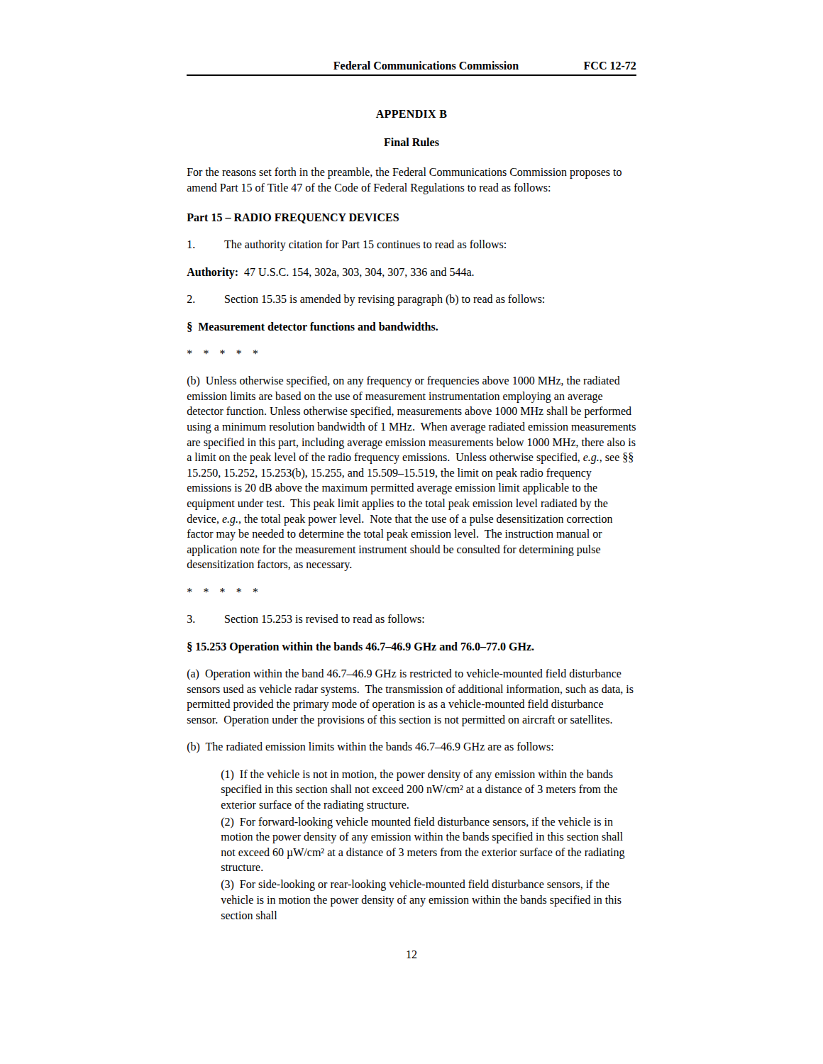Federal Communications Commission FCC 12-72
APPENDIX B
Final Rules
For the reasons set forth in the preamble, the Federal Communications Commission proposes to amend Part 15 of Title 47 of the Code of Federal Regulations to read as follows:
Part 15 – RADIO FREQUENCY DEVICES
1. The authority citation for Part 15 continues to read as follows:
Authority: 47 U.S.C. 154, 302a, 303, 304, 307, 336 and 544a.
2. Section 15.35 is amended by revising paragraph (b) to read as follows:
§ Measurement detector functions and bandwidths.
* * * * *
(b) Unless otherwise specified, on any frequency or frequencies above 1000 MHz, the radiated emission limits are based on the use of measurement instrumentation employing an average detector function. Unless otherwise specified, measurements above 1000 MHz shall be performed using a minimum resolution bandwidth of 1 MHz. When average radiated emission measurements are specified in this part, including average emission measurements below 1000 MHz, there also is a limit on the peak level of the radio frequency emissions. Unless otherwise specified, e.g., see §§ 15.250, 15.252, 15.253(b), 15.255, and 15.509–15.519, the limit on peak radio frequency emissions is 20 dB above the maximum permitted average emission limit applicable to the equipment under test. This peak limit applies to the total peak emission level radiated by the device, e.g., the total peak power level. Note that the use of a pulse desensitization correction factor may be needed to determine the total peak emission level. The instruction manual or application note for the measurement instrument should be consulted for determining pulse desensitization factors, as necessary.
* * * * *
3. Section 15.253 is revised to read as follows:
§ 15.253 Operation within the bands 46.7–46.9 GHz and 76.0–77.0 GHz.
(a) Operation within the band 46.7–46.9 GHz is restricted to vehicle-mounted field disturbance sensors used as vehicle radar systems. The transmission of additional information, such as data, is permitted provided the primary mode of operation is as a vehicle-mounted field disturbance sensor. Operation under the provisions of this section is not permitted on aircraft or satellites.
(b) The radiated emission limits within the bands 46.7–46.9 GHz are as follows:
(1) If the vehicle is not in motion, the power density of any emission within the bands specified in this section shall not exceed 200 nW/cm² at a distance of 3 meters from the exterior surface of the radiating structure.
(2) For forward-looking vehicle mounted field disturbance sensors, if the vehicle is in motion the power density of any emission within the bands specified in this section shall not exceed 60 µW/cm² at a distance of 3 meters from the exterior surface of the radiating structure.
(3) For side-looking or rear-looking vehicle-mounted field disturbance sensors, if the vehicle is in motion the power density of any emission within the bands specified in this section shall
12